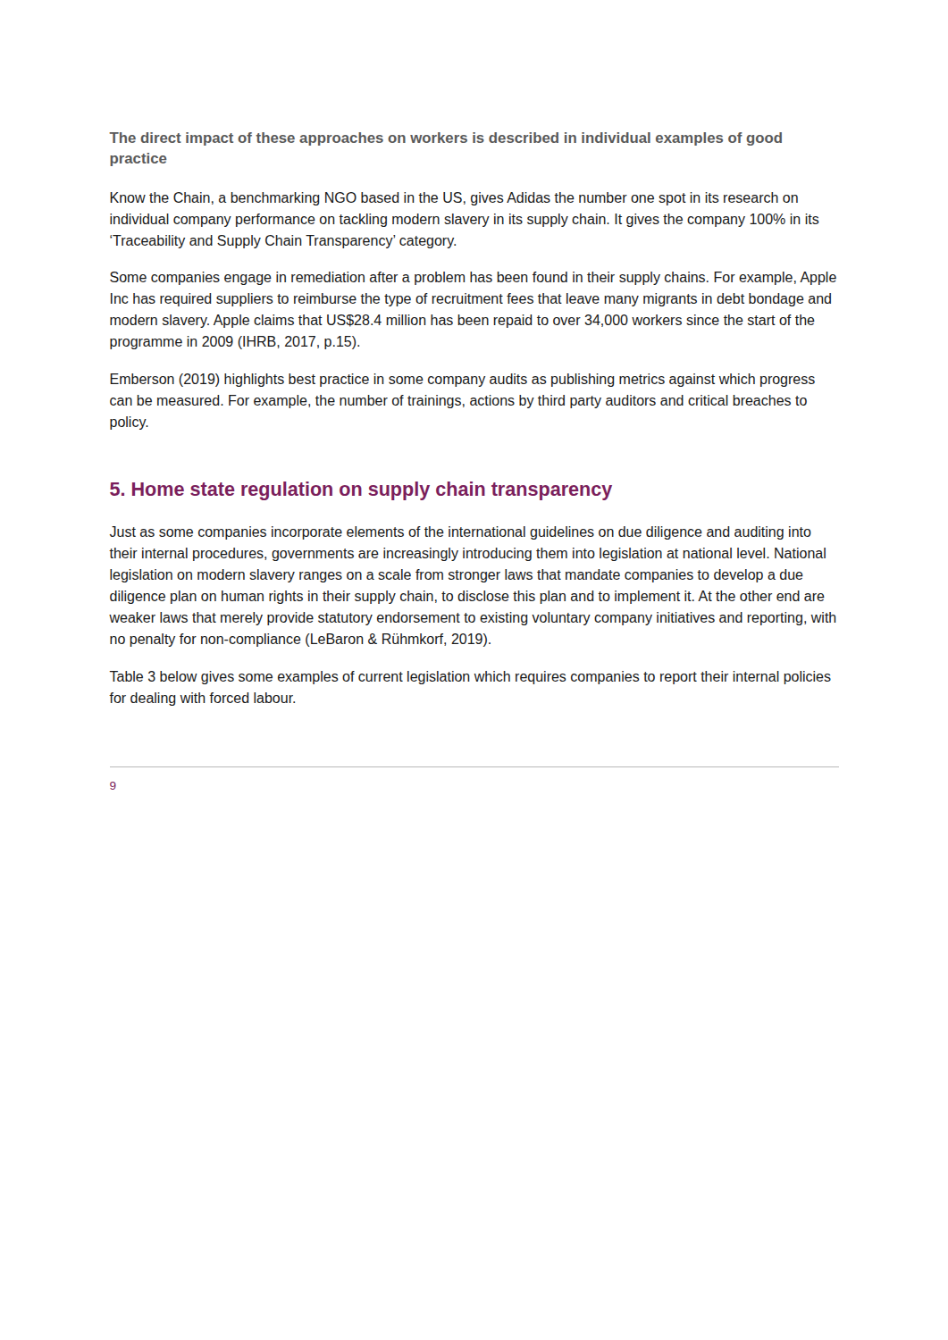The direct impact of these approaches on workers is described in individual examples of good practice
Know the Chain, a benchmarking NGO based in the US, gives Adidas the number one spot in its research on individual company performance on tackling modern slavery in its supply chain. It gives the company 100% in its ‘Traceability and Supply Chain Transparency’ category.
Some companies engage in remediation after a problem has been found in their supply chains. For example, Apple Inc has required suppliers to reimburse the type of recruitment fees that leave many migrants in debt bondage and modern slavery. Apple claims that US$28.4 million has been repaid to over 34,000 workers since the start of the programme in 2009 (IHRB, 2017, p.15).
Emberson (2019) highlights best practice in some company audits as publishing metrics against which progress can be measured. For example, the number of trainings, actions by third party auditors and critical breaches to policy.
5. Home state regulation on supply chain transparency
Just as some companies incorporate elements of the international guidelines on due diligence and auditing into their internal procedures, governments are increasingly introducing them into legislation at national level. National legislation on modern slavery ranges on a scale from stronger laws that mandate companies to develop a due diligence plan on human rights in their supply chain, to disclose this plan and to implement it. At the other end are weaker laws that merely provide statutory endorsement to existing voluntary company initiatives and reporting, with no penalty for non-compliance (LeBaron & Rühmkorf, 2019).
Table 3 below gives some examples of current legislation which requires companies to report their internal policies for dealing with forced labour.
9